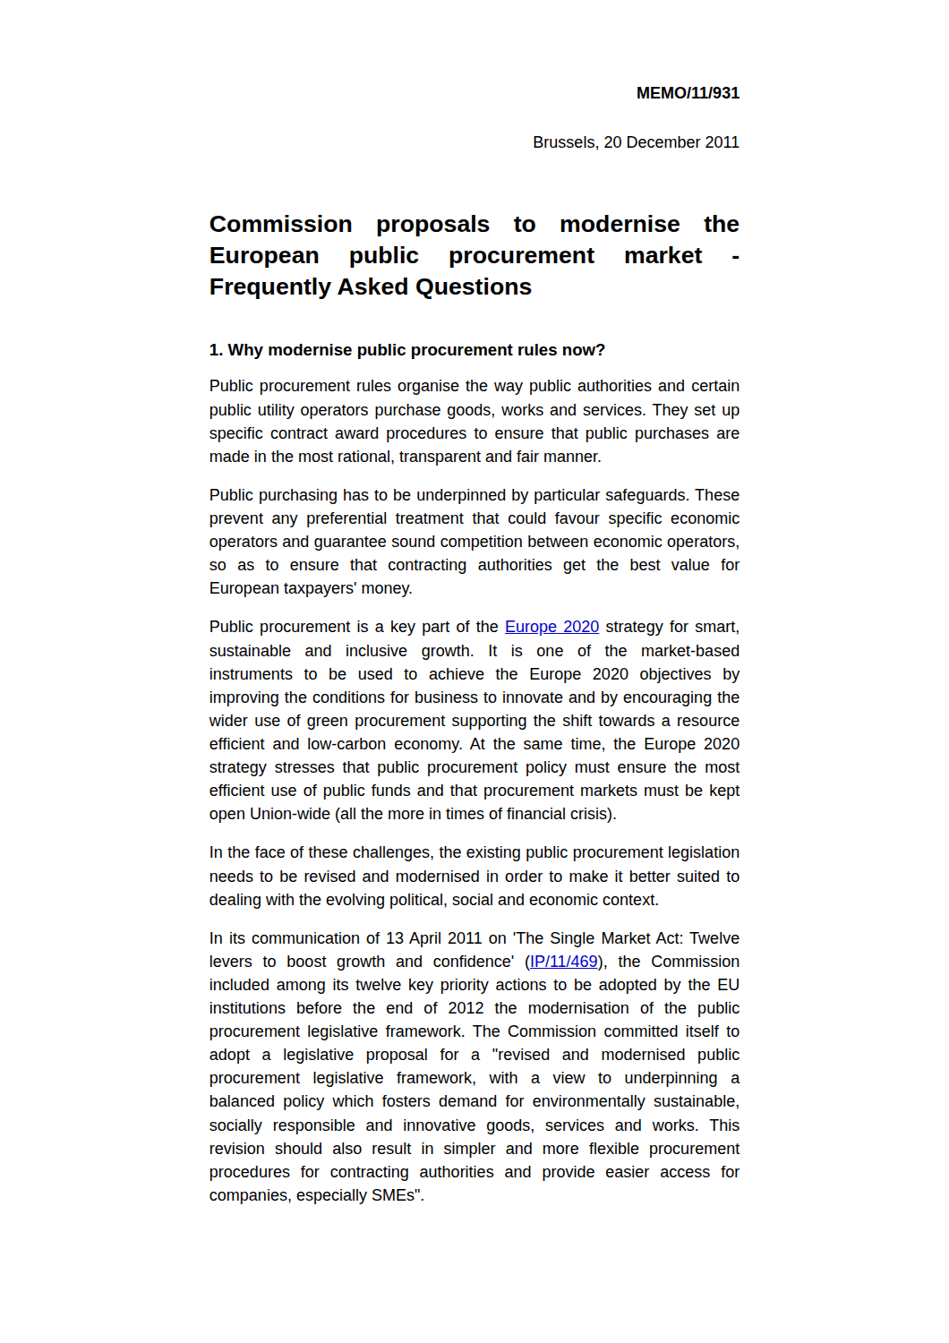MEMO/11/931
Brussels, 20 December 2011
Commission proposals to modernise the European public procurement market - Frequently Asked Questions
1. Why modernise public procurement rules now?
Public procurement rules organise the way public authorities and certain public utility operators purchase goods, works and services. They set up specific contract award procedures to ensure that public purchases are made in the most rational, transparent and fair manner.
Public purchasing has to be underpinned by particular safeguards. These prevent any preferential treatment that could favour specific economic operators and guarantee sound competition between economic operators, so as to ensure that contracting authorities get the best value for European taxpayers' money.
Public procurement is a key part of the Europe 2020 strategy for smart, sustainable and inclusive growth. It is one of the market-based instruments to be used to achieve the Europe 2020 objectives by improving the conditions for business to innovate and by encouraging the wider use of green procurement supporting the shift towards a resource efficient and low-carbon economy. At the same time, the Europe 2020 strategy stresses that public procurement policy must ensure the most efficient use of public funds and that procurement markets must be kept open Union-wide (all the more in times of financial crisis).
In the face of these challenges, the existing public procurement legislation needs to be revised and modernised in order to make it better suited to dealing with the evolving political, social and economic context.
In its communication of 13 April 2011 on 'The Single Market Act: Twelve levers to boost growth and confidence' (IP/11/469), the Commission included among its twelve key priority actions to be adopted by the EU institutions before the end of 2012 the modernisation of the public procurement legislative framework. The Commission committed itself to adopt a legislative proposal for a "revised and modernised public procurement legislative framework, with a view to underpinning a balanced policy which fosters demand for environmentally sustainable, socially responsible and innovative goods, services and works. This revision should also result in simpler and more flexible procurement procedures for contracting authorities and provide easier access for companies, especially SMEs".